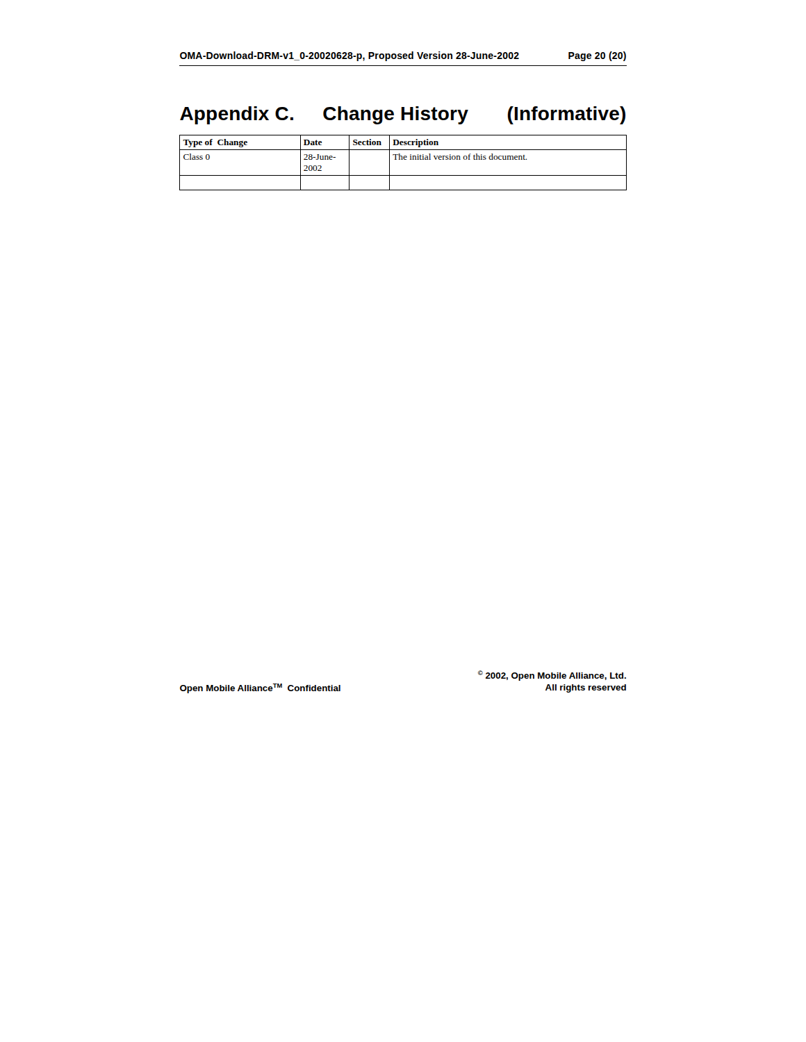OMA-Download-DRM-v1_0-20020628-p, Proposed Version 28-June-2002
Page 20 (20)
Appendix C. Change History (Informative)
| Type of Change | Date | Section | Description |
| --- | --- | --- | --- |
| Class 0 | 28-June-2002 | | The initial version of this document. |
Open Mobile AllianceTM Confidential
© 2002, Open Mobile Alliance, Ltd.
All rights reserved